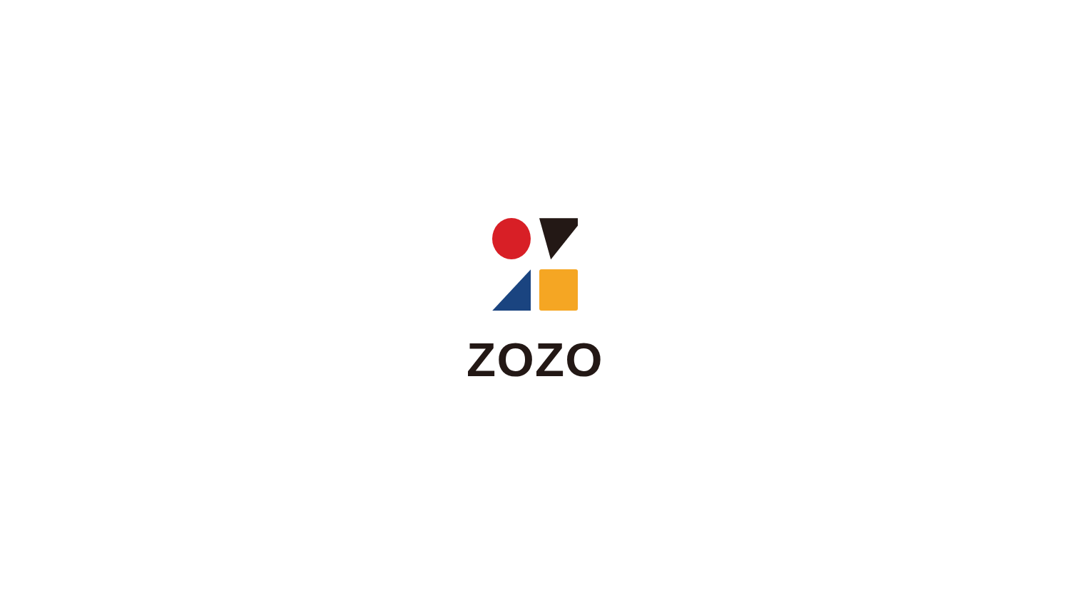ZOZO